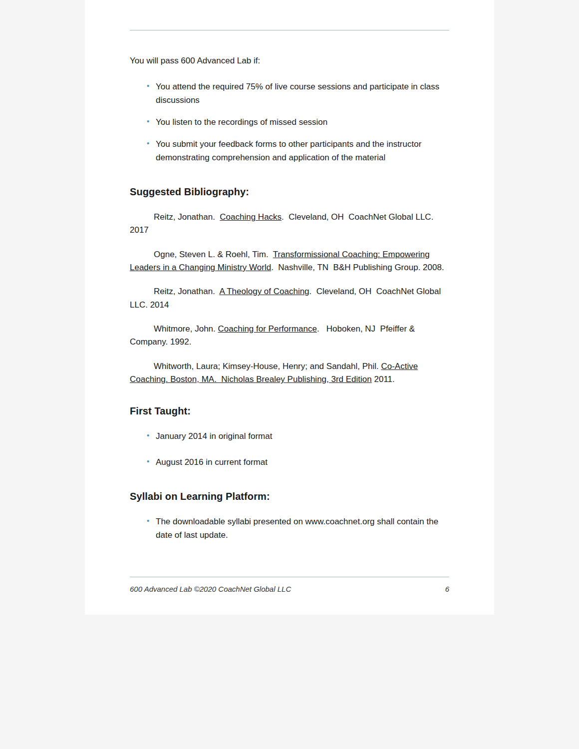You will pass 600 Advanced Lab if:
You attend the required 75% of live course sessions and participate in class discussions
You listen to the recordings of missed session
You submit your feedback forms to other participants and the instructor demonstrating comprehension and application of the material
Suggested Bibliography:
Reitz, Jonathan. Coaching Hacks. Cleveland, OH CoachNet Global LLC. 2017
Ogne, Steven L. & Roehl, Tim. Transformissional Coaching: Empowering Leaders in a Changing Ministry World. Nashville, TN B&H Publishing Group. 2008.
Reitz, Jonathan. A Theology of Coaching. Cleveland, OH CoachNet Global LLC. 2014
Whitmore, John. Coaching for Performance. Hoboken, NJ Pfeiffer & Company. 1992.
Whitworth, Laura; Kimsey-House, Henry; and Sandahl, Phil. Co-Active Coaching. Boston, MA. Nicholas Brealey Publishing, 3rd Edition 2011.
First Taught:
January 2014 in original format
August 2016 in current format
Syllabi on Learning Platform:
The downloadable syllabi presented on www.coachnet.org shall contain the date of last update.
600 Advanced Lab ©2020 CoachNet Global LLC 6